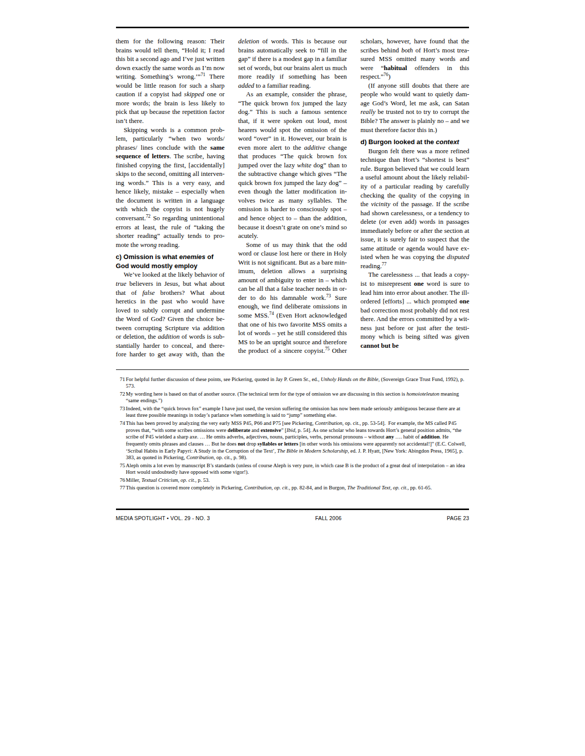them for the following reason: Their brains would tell them, “Hold it; I read this bit a second ago and I’ve just written down exactly the same words as I’m now writing. Something’s wrong.’”71 There would be little reason for such a sharp caution if a copyist had skipped one or more words; the brain is less likely to pick that up because the repetition factor isn’t there.
Skipping words is a common problem, particularly “when two words/ phrases/ lines conclude with the same sequence of letters. The scribe, having finished copying the first, [accidentally] skips to the second, omitting all intervening words.” This is a very easy, and hence likely, mistake – especially when the document is written in a language with which the copyist is not hugely conversant.72 So regarding unintentional errors at least, the rule of “taking the shorter reading” actually tends to promote the wrong reading.
c) Omission is what enemies of God would mostly employ
We’ve looked at the likely behavior of true believers in Jesus, but what about that of false brothers? What about heretics in the past who would have loved to subtly corrupt and undermine the Word of God? Given the choice between corrupting Scripture via addition or deletion, the addition of words is substantially harder to conceal, and therefore harder to get away with, than the deletion of words. This is because our brains automatically seek to “fill in the gap” if there is a modest gap in a familiar set of words, but our brains alert us much more readily if something has been added to a familiar reading.
As an example, consider the phrase, “The quick brown fox jumped the lazy dog.” This is such a famous sentence that, if it were spoken out loud, most hearers would spot the omission of the word “over” in it. However, our brain is even more alert to the additive change that produces “The quick brown fox jumped over the lazy white dog” than to the subtractive change which gives “The quick brown fox jumped the lazy dog” – even though the latter modification involves twice as many syllables. The omission is harder to consciously spot – and hence object to – than the addition, because it doesn’t grate on one’s mind so acutely.
Some of us may think that the odd word or clause lost here or there in Holy Writ is not significant. But as a bare minimum, deletion allows a surprising amount of ambiguity to enter in – which can be all that a false teacher needs in order to do his damnable work.73 Sure enough, we find deliberate omissions in some MSS.74 (Even Hort acknowledged that one of his two favorite MSS omits a lot of words – yet he still considered this MS to be an upright source and therefore the product of a sincere copyist.75 Other scholars, however, have found that the scribes behind both of Hort’s most treasured MSS omitted many words and were “habitual offenders in this respect.”76)
(If anyone still doubts that there are people who would want to quietly damage God’s Word, let me ask, can Satan really be trusted not to try to corrupt the Bible? The answer is plainly no – and we must therefore factor this in.)
d) Burgon looked at the context
Burgon felt there was a more refined technique than Hort’s “shortest is best” rule. Burgon believed that we could learn a useful amount about the likely reliability of a particular reading by carefully checking the quality of the copying in the vicinity of the passage. If the scribe had shown carelessness, or a tendency to delete (or even add) words in passages immediately before or after the section at issue, it is surely fair to suspect that the same attitude or agenda would have existed when he was copying the disputed reading.77
The carelessness ... that leads a copyist to misrepresent one word is sure to lead him into error about another. The ill-ordered [efforts] ... which prompted one bad correction most probably did not rest there. And the errors committed by a witness just before or just after the testimony which is being sifted was given cannot but be
71 For helpful further discussion of these points, see Pickering, quoted in Jay P. Green Sr., ed., Unholy Hands on the Bible, (Sovereign Grace Trust Fund, 1992), p. 573.
72 My wording here is based on that of another source. (The technical term for the type of omission we are discussing in this section is homoioteleuton meaning “same endings.”)
73 Indeed, with the “quick brown fox” example I have just used, the version suffering the omission has now been made seriously ambiguous because there are at least three possible meanings in today’s parlance when something is said to “jump” something else.
74 This has been proved by analyzing the very early MSS P45, P66 and P75 [see Pickering, Contribution, op. cit., pp. 53-54]. For example, the MS called P45 proves that, “with some scribes omissions were deliberate and extensive” [Ibid, p. 54]. As one scholar who leans towards Hort’s general position admits, “the scribe of P45 wielded a sharp axe. … He omits adverbs, adjectives, nouns, participles, verbs, personal pronouns – without any …. habit of addition. He frequently omits phrases and clauses … But he does not drop syllables or letters [in other words his omissions were apparently not accidental!]” (E.C. Colwell, ‘Scribal Habits in Early Papyri: A Study in the Corruption of the Text’, The Bible in Modern Scholarship, ed. J. P. Hyatt, [New York: Abingdon Press, 1965], p. 383, as quoted in Pickering, Contribution, op. cit., p. 98).
75 Aleph omits a lot even by manuscript B’s standards (unless of course Aleph is very pure, in which case B is the product of a great deal of interpolation – an idea Hort would undoubtedly have opposed with some vigor!).
76 Miller, Textual Criticism, op. cit., p. 53.
77 This question is covered more completely in Pickering, Contribution, op. cit., pp. 82-84, and in Burgon, The Traditional Text, op. cit., pp. 61-65.
MEDIA SPOTLIGHT • VOL. 29 - NO. 3 FALL 2006 PAGE 23